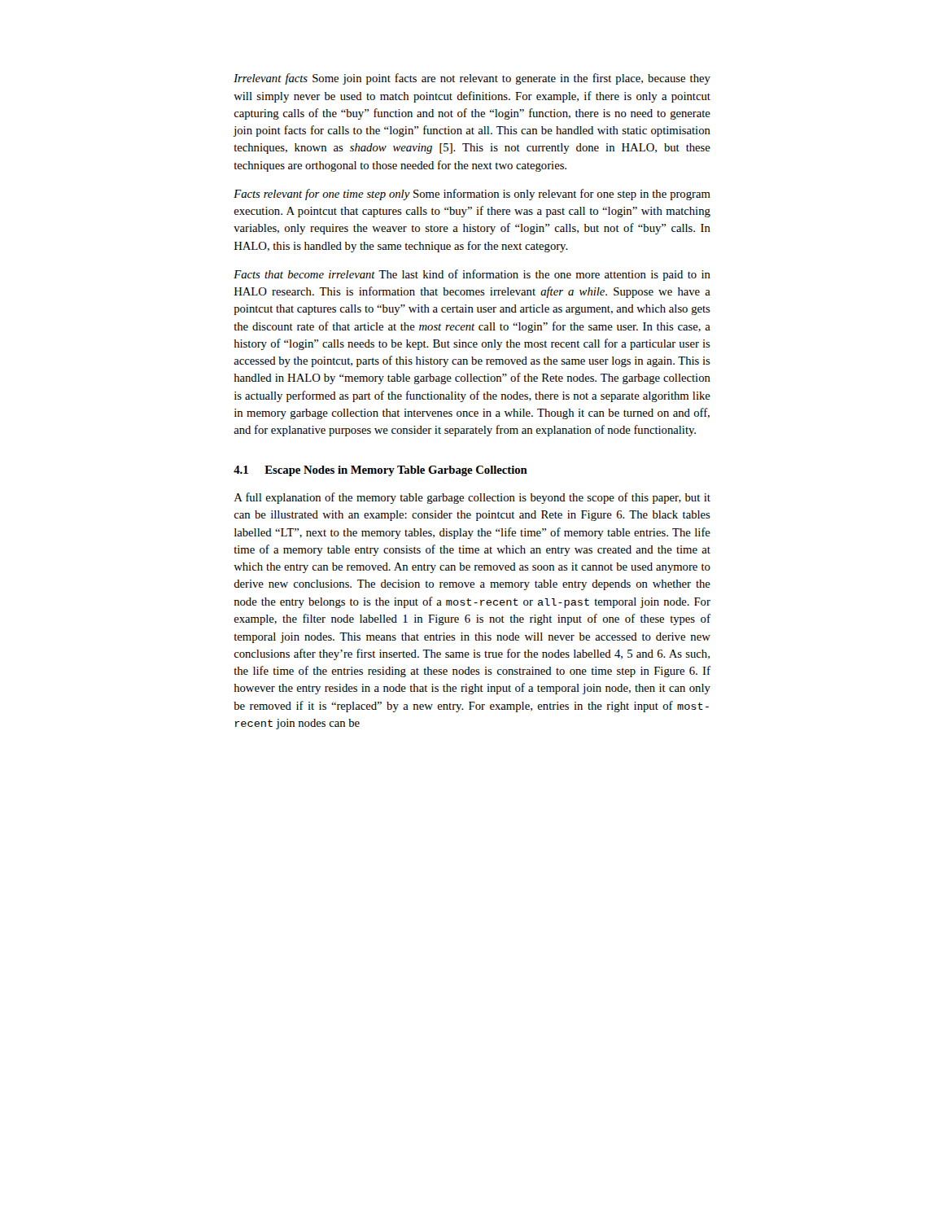Irrelevant facts Some join point facts are not relevant to generate in the first place, because they will simply never be used to match pointcut definitions. For example, if there is only a pointcut capturing calls of the “buy” function and not of the “login” function, there is no need to generate join point facts for calls to the “login” function at all. This can be handled with static optimisation techniques, known as shadow weaving [5]. This is not currently done in HALO, but these techniques are orthogonal to those needed for the next two categories.
Facts relevant for one time step only Some information is only relevant for one step in the program execution. A pointcut that captures calls to “buy” if there was a past call to “login” with matching variables, only requires the weaver to store a history of “login” calls, but not of “buy” calls. In HALO, this is handled by the same technique as for the next category.
Facts that become irrelevant The last kind of information is the one more attention is paid to in HALO research. This is information that becomes irrelevant after a while. Suppose we have a pointcut that captures calls to “buy” with a certain user and article as argument, and which also gets the discount rate of that article at the most recent call to “login” for the same user. In this case, a history of “login” calls needs to be kept. But since only the most recent call for a particular user is accessed by the pointcut, parts of this history can be removed as the same user logs in again. This is handled in HALO by “memory table garbage collection” of the Rete nodes. The garbage collection is actually performed as part of the functionality of the nodes, there is not a separate algorithm like in memory garbage collection that intervenes once in a while. Though it can be turned on and off, and for explanative purposes we consider it separately from an explanation of node functionality.
4.1 Escape Nodes in Memory Table Garbage Collection
A full explanation of the memory table garbage collection is beyond the scope of this paper, but it can be illustrated with an example: consider the pointcut and Rete in Figure 6. The black tables labelled “LT”, next to the memory tables, display the “life time” of memory table entries. The life time of a memory table entry consists of the time at which an entry was created and the time at which the entry can be removed. An entry can be removed as soon as it cannot be used anymore to derive new conclusions. The decision to remove a memory table entry depends on whether the node the entry belongs to is the input of a most-recent or all-past temporal join node. For example, the filter node labelled 1 in Figure 6 is not the right input of one of these types of temporal join nodes. This means that entries in this node will never be accessed to derive new conclusions after they’re first inserted. The same is true for the nodes labelled 4, 5 and 6. As such, the life time of the entries residing at these nodes is constrained to one time step in Figure 6. If however the entry resides in a node that is the right input of a temporal join node, then it can only be removed if it is “replaced” by a new entry. For example, entries in the right input of most-recent join nodes can be